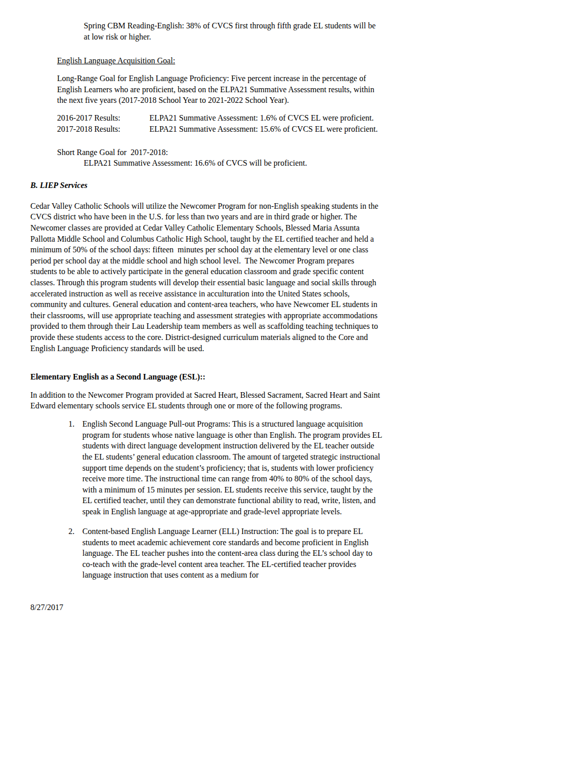Spring CBM Reading-English: 38% of CVCS first through fifth grade EL students will be at low risk or higher.
English Language Acquisition Goal:
Long-Range Goal for English Language Proficiency: Five percent increase in the percentage of English Learners who are proficient, based on the ELPA21 Summative Assessment results, within the next five years (2017-2018 School Year to 2021-2022 School Year).
| 2016-2017 Results: | ELPA21 Summative Assessment: 1.6% of CVCS EL were proficient. |
| 2017-2018 Results: | ELPA21 Summative Assessment: 15.6% of CVCS EL were proficient. |
Short Range Goal for 2017-2018:
ELPA21 Summative Assessment: 16.6% of CVCS will be proficient.
B. LIEP Services
Cedar Valley Catholic Schools will utilize the Newcomer Program for non-English speaking students in the CVCS district who have been in the U.S. for less than two years and are in third grade or higher. The Newcomer classes are provided at Cedar Valley Catholic Elementary Schools, Blessed Maria Assunta Pallotta Middle School and Columbus Catholic High School, taught by the EL certified teacher and held a minimum of 50% of the school days: fifteen minutes per school day at the elementary level or one class period per school day at the middle school and high school level. The Newcomer Program prepares students to be able to actively participate in the general education classroom and grade specific content classes. Through this program students will develop their essential basic language and social skills through accelerated instruction as well as receive assistance in acculturation into the United States schools, community and cultures. General education and content-area teachers, who have Newcomer EL students in their classrooms, will use appropriate teaching and assessment strategies with appropriate accommodations provided to them through their Lau Leadership team members as well as scaffolding teaching techniques to provide these students access to the core. District-designed curriculum materials aligned to the Core and English Language Proficiency standards will be used.
Elementary English as a Second Language (ESL)::
In addition to the Newcomer Program provided at Sacred Heart, Blessed Sacrament, Sacred Heart and Saint Edward elementary schools service EL students through one or more of the following programs.
English Second Language Pull-out Programs: This is a structured language acquisition program for students whose native language is other than English. The program provides EL students with direct language development instruction delivered by the EL teacher outside the EL students’ general education classroom. The amount of targeted strategic instructional support time depends on the student’s proficiency; that is, students with lower proficiency receive more time. The instructional time can range from 40% to 80% of the school days, with a minimum of 15 minutes per session. EL students receive this service, taught by the EL certified teacher, until they can demonstrate functional ability to read, write, listen, and speak in English language at age-appropriate and grade-level appropriate levels.
Content-based English Language Learner (ELL) Instruction: The goal is to prepare EL students to meet academic achievement core standards and become proficient in English language. The EL teacher pushes into the content-area class during the EL’s school day to co-teach with the grade-level content area teacher. The EL-certified teacher provides language instruction that uses content as a medium for
8/27/2017